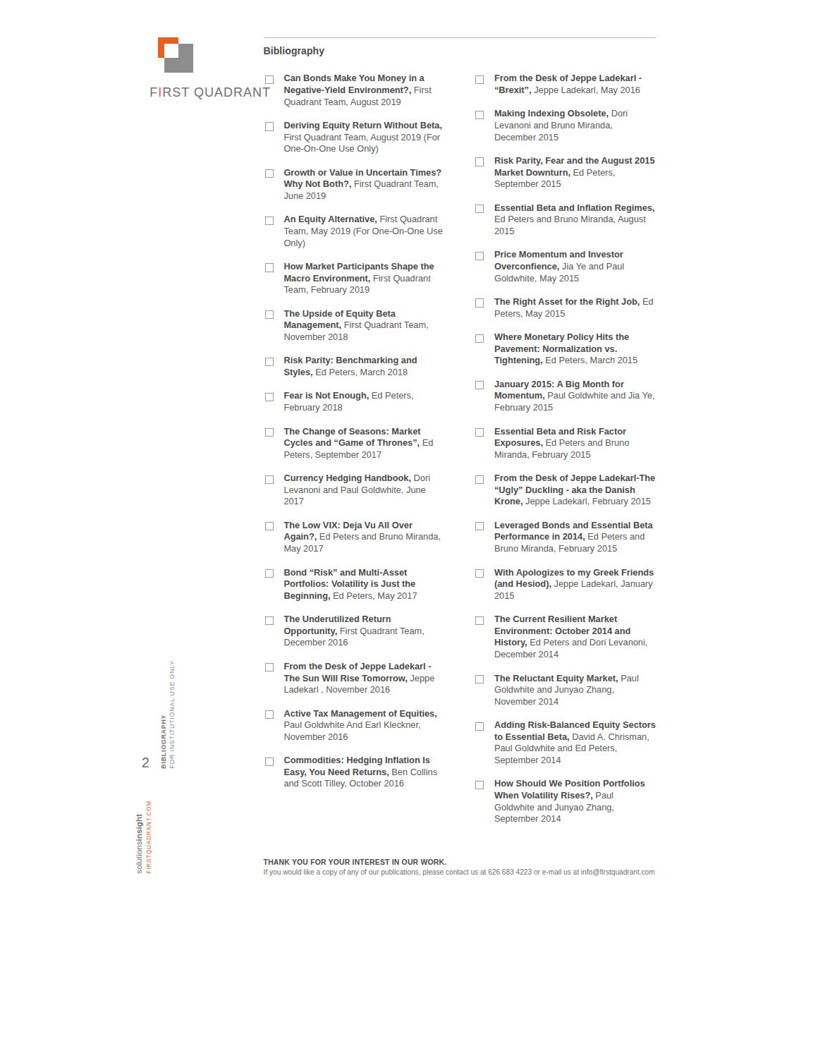FIRST QUADRANT
2
BIBLIOGRAPHY
FOR INSTITUTIONAL USE ONLY.
solutionsinsight FIRSTQUADRANT.COM
Bibliography
Can Bonds Make You Money in a Negative-Yield Environment?, First Quadrant Team, August 2019
Deriving Equity Return Without Beta, First Quadrant Team, August 2019 (For One-On-One Use Only)
Growth or Value in Uncertain Times? Why Not Both?, First Quadrant Team, June 2019
An Equity Alternative, First Quadrant Team, May 2019 (For One-On-One Use Only)
How Market Participants Shape the Macro Environment, First Quadrant Team, February 2019
The Upside of Equity Beta Management, First Quadrant Team, November 2018
Risk Parity: Benchmarking and Styles, Ed Peters, March 2018
Fear is Not Enough, Ed Peters, February 2018
The Change of Seasons: Market Cycles and “Game of Thrones”, Ed Peters, September 2017
Currency Hedging Handbook, Dori Levanoni and Paul Goldwhite, June 2017
The Low VIX: Deja Vu All Over Again?, Ed Peters and Bruno Miranda, May 2017
Bond “Risk” and Multi-Asset Portfolios: Volatility is Just the Beginning, Ed Peters, May 2017
The Underutilized Return Opportunity, First Quadrant Team, December 2016
From the Desk of Jeppe Ladekarl - The Sun Will Rise Tomorrow, Jeppe Ladekarl , November 2016
Active Tax Management of Equities, Paul Goldwhite And Earl Kleckner, November 2016
Commodities: Hedging Inflation Is Easy, You Need Returns, Ben Collins and Scott Tilley, October 2016
From the Desk of Jeppe Ladekarl - “Brexit”, Jeppe Ladekarl, May 2016
Making Indexing Obsolete, Dori Levanoni and Bruno Miranda, December 2015
Risk Parity, Fear and the August 2015 Market Downturn, Ed Peters, September 2015
Essential Beta and Inflation Regimes, Ed Peters and Bruno Miranda, August 2015
Price Momentum and Investor Overconfience, Jia Ye and Paul Goldwhite, May 2015
The Right Asset for the Right Job, Ed Peters, May 2015
Where Monetary Policy Hits the Pavement: Normalization vs. Tightening, Ed Peters, March 2015
January 2015: A Big Month for Momentum, Paul Goldwhite and Jia Ye, February 2015
Essential Beta and Risk Factor Exposures, Ed Peters and Bruno Miranda, February 2015
From the Desk of Jeppe Ladekarl-The “Ugly” Duckling - aka the Danish Krone, Jeppe Ladekarl, February 2015
Leveraged Bonds and Essential Beta Performance in 2014, Ed Peters and Bruno Miranda, February 2015
With Apologizes to my Greek Friends (and Hesiod), Jeppe Ladekarl, January 2015
The Current Resilient Market Environment: October 2014 and History, Ed Peters and Dori Levanoni, December 2014
The Reluctant Equity Market, Paul Goldwhite and Junyao Zhang, November 2014
Adding Risk-Balanced Equity Sectors to Essential Beta, David A. Chrisman, Paul Goldwhite and Ed Peters, September 2014
How Should We Position Portfolios When Volatility Rises?, Paul Goldwhite and Junyao Zhang, September 2014
THANK YOU FOR YOUR INTEREST IN OUR WORK.
If you would like a copy of any of our publications, please contact us at 626 683 4223 or e-mail us at info@firstquadrant.com